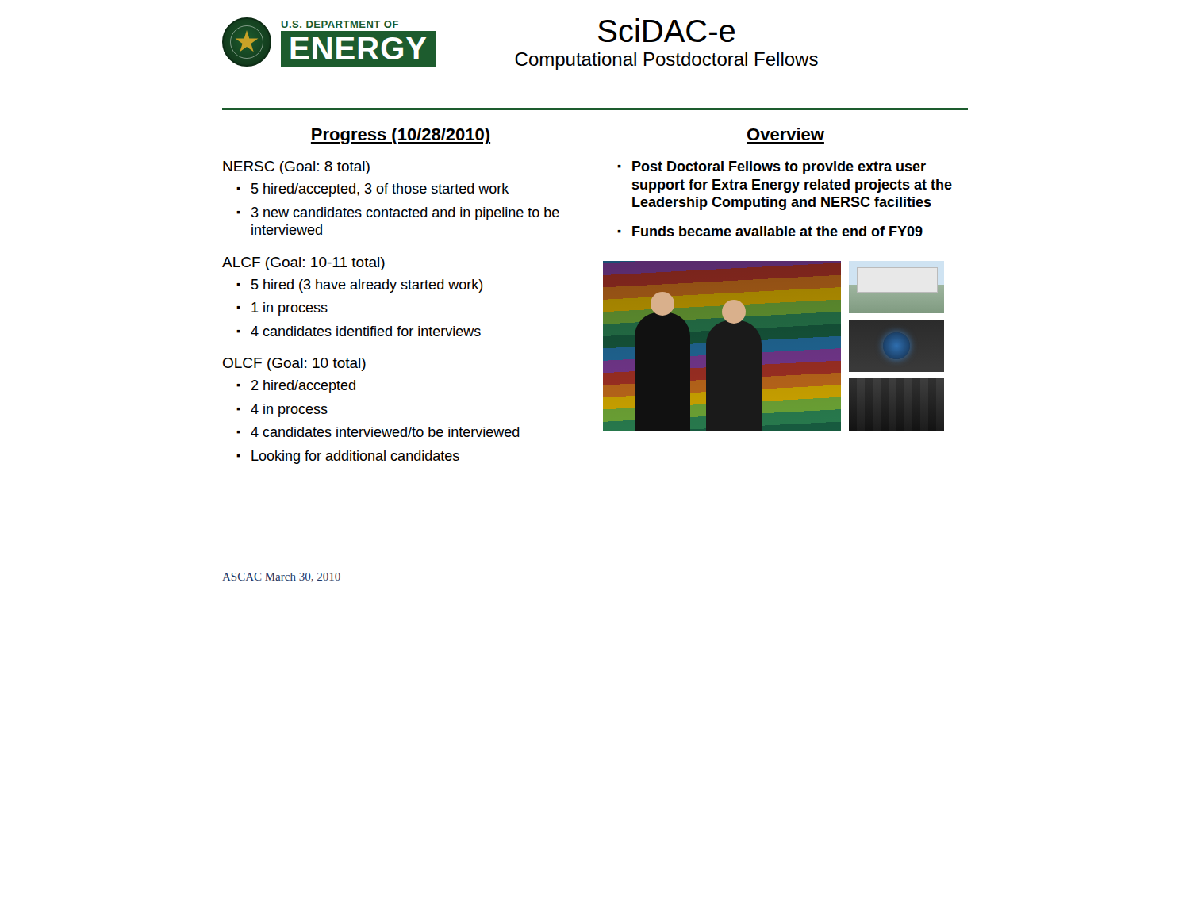U.S. DEPARTMENT OF
ENERGY
SciDAC-e
Computational Postdoctoral Fellows
Progress (10/28/2010)
NERSC (Goal: 8 total)
5 hired/accepted, 3 of those started work
3 new candidates contacted and in pipeline to be interviewed
ALCF (Goal: 10-11 total)
5 hired (3 have already started work)
1 in process
4 candidates identified for interviews
OLCF (Goal: 10 total)
2 hired/accepted
4 in process
4 candidates interviewed/to be interviewed
Looking for additional candidates
Overview
Post Doctoral Fellows to provide extra user support for Extra Energy related projects at the Leadership Computing and NERSC facilities
Funds became available at the end of FY09
ASCAC March 30, 2010